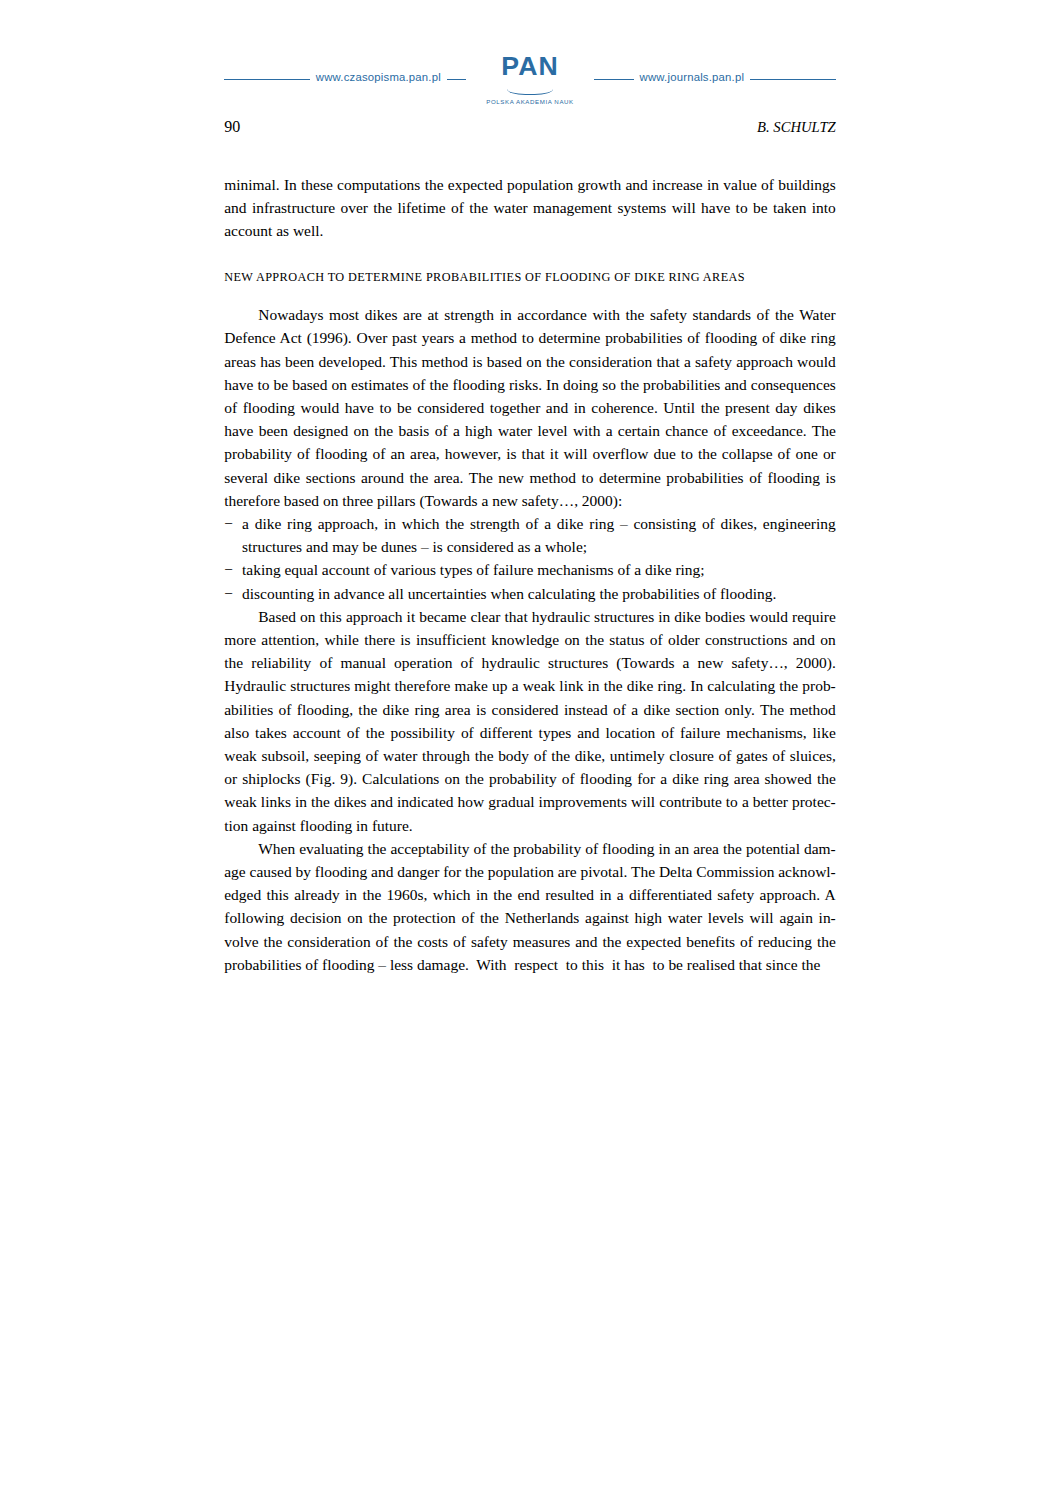www.czasopisma.pan.pl
www.journals.pan.pl
PAN
POLSKA AKADEMIA NAUK
90 B. SCHULTZ
minimal. In these computations the expected population growth and increase in value of buildings and infrastructure over the lifetime of the water management systems will have to be taken into account as well.
New approach to determine probabilities of flooding of dike ring areas
Nowadays most dikes are at strength in accordance with the safety standards of the Water Defence Act (1996). Over past years a method to determine probabilities of flooding of dike ring areas has been developed. This method is based on the consideration that a safety approach would have to be based on estimates of the flooding risks. In doing so the probabilities and consequences of flooding would have to be considered together and in coherence. Until the present day dikes have been designed on the basis of a high water level with a certain chance of exceedance. The probability of flooding of an area, however, is that it will overflow due to the collapse of one or several dike sections around the area. The new method to determine probabilities of flooding is therefore based on three pillars (Towards a new safety…, 2000):
a dike ring approach, in which the strength of a dike ring – consisting of dikes, engineering structures and may be dunes – is considered as a whole;
taking equal account of various types of failure mechanisms of a dike ring;
discounting in advance all uncertainties when calculating the probabilities of flooding.
Based on this approach it became clear that hydraulic structures in dike bodies would require more attention, while there is insufficient knowledge on the status of older constructions and on the reliability of manual operation of hydraulic structures (Towards a new safety…, 2000). Hydraulic structures might therefore make up a weak link in the dike ring. In calculating the probabilities of flooding, the dike ring area is considered instead of a dike section only. The method also takes account of the possibility of different types and location of failure mechanisms, like weak subsoil, seeping of water through the body of the dike, untimely closure of gates of sluices, or shiplocks (Fig. 9). Calculations on the probability of flooding for a dike ring area showed the weak links in the dikes and indicated how gradual improvements will contribute to a better protection against flooding in future.
When evaluating the acceptability of the probability of flooding in an area the potential damage caused by flooding and danger for the population are pivotal. The Delta Commission acknowledged this already in the 1960s, which in the end resulted in a differentiated safety approach. A following decision on the protection of the Netherlands against high water levels will again involve the consideration of the costs of safety measures and the expected benefits of reducing the probabilities of flooding – less damage. With respect to this it has to be realised that since the